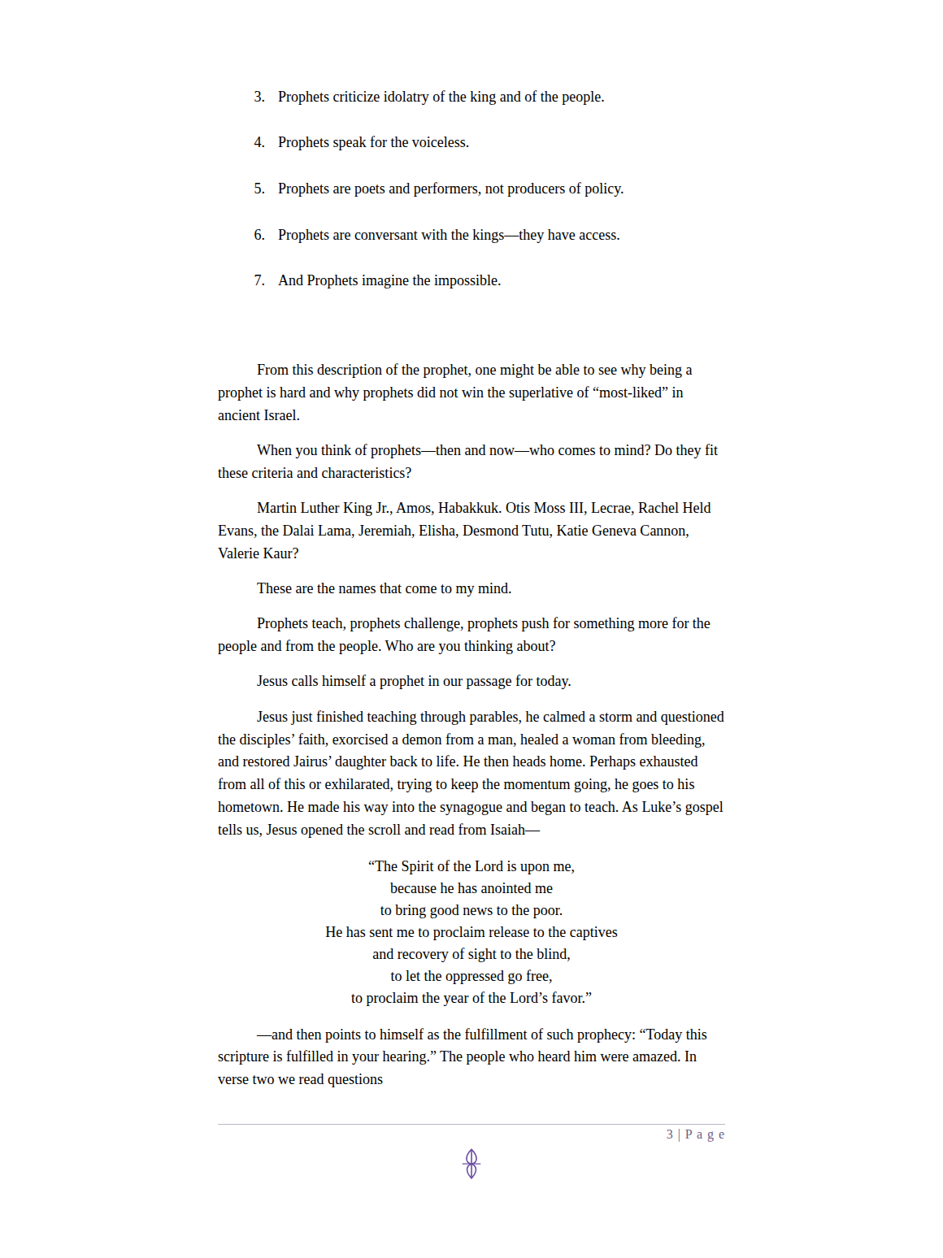Prophets criticize idolatry of the king and of the people.
Prophets speak for the voiceless.
Prophets are poets and performers, not producers of policy.
Prophets are conversant with the kings—they have access.
And Prophets imagine the impossible.
From this description of the prophet, one might be able to see why being a prophet is hard and why prophets did not win the superlative of “most-liked” in ancient Israel.
When you think of prophets—then and now—who comes to mind? Do they fit these criteria and characteristics?
Martin Luther King Jr., Amos, Habakkuk. Otis Moss III, Lecrae, Rachel Held Evans, the Dalai Lama, Jeremiah, Elisha, Desmond Tutu, Katie Geneva Cannon, Valerie Kaur?
These are the names that come to my mind.
Prophets teach, prophets challenge, prophets push for something more for the people and from the people. Who are you thinking about?
Jesus calls himself a prophet in our passage for today.
Jesus just finished teaching through parables, he calmed a storm and questioned the disciples’ faith, exorcised a demon from a man, healed a woman from bleeding, and restored Jairus’ daughter back to life. He then heads home. Perhaps exhausted from all of this or exhilarated, trying to keep the momentum going, he goes to his hometown. He made his way into the synagogue and began to teach. As Luke’s gospel tells us, Jesus opened the scroll and read from Isaiah—
“The Spirit of the Lord is upon me, because he has anointed me to bring good news to the poor. He has sent me to proclaim release to the captives and recovery of sight to the blind, to let the oppressed go free, to proclaim the year of the Lord’s favor.”
—and then points to himself as the fulfillment of such prophecy: “Today this scripture is fulfilled in your hearing.” The people who heard him were amazed. In verse two we read questions
3 | P a g e